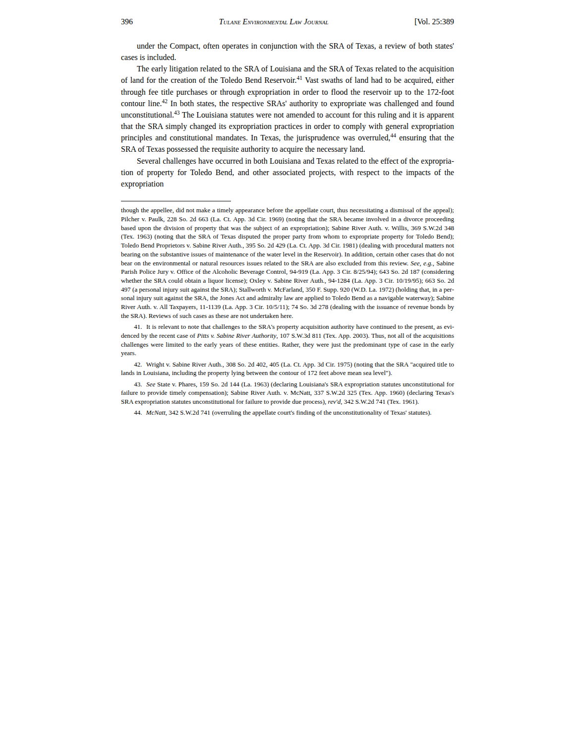396 Tulane Environmental Law Journal [Vol. 25:389
under the Compact, often operates in conjunction with the SRA of Texas, a review of both states' cases is included.
The early litigation related to the SRA of Louisiana and the SRA of Texas related to the acquisition of land for the creation of the Toledo Bend Reservoir.41 Vast swaths of land had to be acquired, either through fee title purchases or through expropriation in order to flood the reservoir up to the 172-foot contour line.42 In both states, the respective SRAs' authority to expropriate was challenged and found unconstitutional.43 The Louisiana statutes were not amended to account for this ruling and it is apparent that the SRA simply changed its expropriation practices in order to comply with general expropriation principles and constitutional mandates. In Texas, the jurisprudence was overruled,44 ensuring that the SRA of Texas possessed the requisite authority to acquire the necessary land.
Several challenges have occurred in both Louisiana and Texas related to the effect of the expropriation of property for Toledo Bend, and other associated projects, with respect to the impacts of the expropriation
though the appellee, did not make a timely appearance before the appellate court, thus necessitating a dismissal of the appeal); Pilcher v. Paulk, 228 So. 2d 663 (La. Ct. App. 3d Cir. 1969) (noting that the SRA became involved in a divorce proceeding based upon the division of property that was the subject of an expropriation); Sabine River Auth. v. Willis, 369 S.W.2d 348 (Tex. 1963) (noting that the SRA of Texas disputed the proper party from whom to expropriate property for Toledo Bend); Toledo Bend Proprietors v. Sabine River Auth., 395 So. 2d 429 (La. Ct. App. 3d Cir. 1981) (dealing with procedural matters not bearing on the substantive issues of maintenance of the water level in the Reservoir). In addition, certain other cases that do not bear on the environmental or natural resources issues related to the SRA are also excluded from this review. See, e.g., Sabine Parish Police Jury v. Office of the Alcoholic Beverage Control, 94-919 (La. App. 3 Cir. 8/25/94); 643 So. 2d 187 (considering whether the SRA could obtain a liquor license); Oxley v. Sabine River Auth., 94-1284 (La. App. 3 Cir. 10/19/95); 663 So. 2d 497 (a personal injury suit against the SRA); Stallworth v. McFarland, 350 F. Supp. 920 (W.D. La. 1972) (holding that, in a personal injury suit against the SRA, the Jones Act and admiralty law are applied to Toledo Bend as a navigable waterway); Sabine River Auth. v. All Taxpayers, 11-1139 (La. App. 3 Cir. 10/5/11); 74 So. 3d 278 (dealing with the issuance of revenue bonds by the SRA). Reviews of such cases as these are not undertaken here.
41. It is relevant to note that challenges to the SRA's property acquisition authority have continued to the present, as evidenced by the recent case of Pitts v. Sabine River Authority, 107 S.W.3d 811 (Tex. App. 2003). Thus, not all of the acquisitions challenges were limited to the early years of these entities. Rather, they were just the predominant type of case in the early years.
42. Wright v. Sabine River Auth., 308 So. 2d 402, 405 (La. Ct. App. 3d Cir. 1975) (noting that the SRA "acquired title to lands in Louisiana, including the property lying between the contour of 172 feet above mean sea level").
43. See State v. Phares, 159 So. 2d 144 (La. 1963) (declaring Louisiana's SRA expropriation statutes unconstitutional for failure to provide timely compensation); Sabine River Auth. v. McNatt, 337 S.W.2d 325 (Tex. App. 1960) (declaring Texas's SRA expropriation statutes unconstitutional for failure to provide due process), rev'd, 342 S.W.2d 741 (Tex. 1961).
44. McNatt, 342 S.W.2d 741 (overruling the appellate court's finding of the unconstitutionality of Texas' statutes).